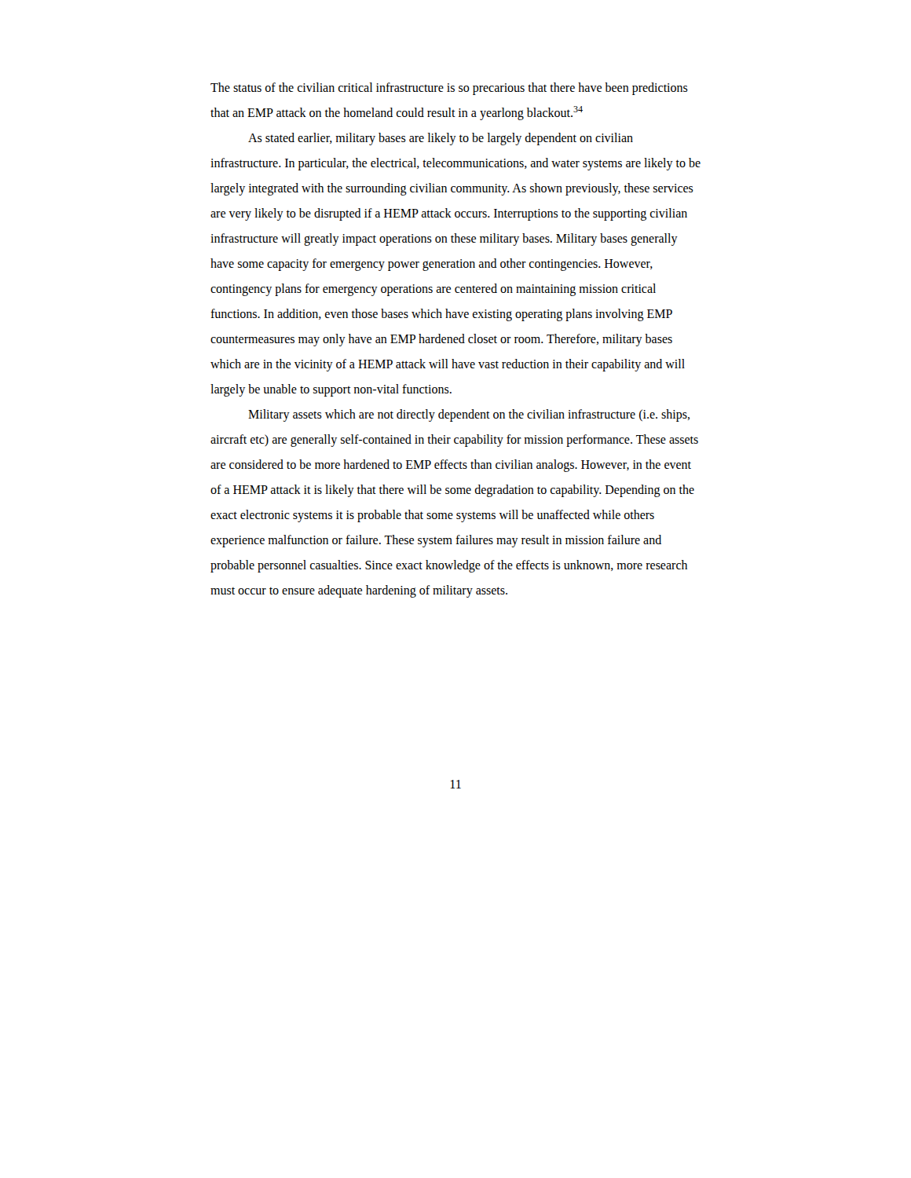The status of the civilian critical infrastructure is so precarious that there have been predictions that an EMP attack on the homeland could result in a yearlong blackout.34
As stated earlier, military bases are likely to be largely dependent on civilian infrastructure. In particular, the electrical, telecommunications, and water systems are likely to be largely integrated with the surrounding civilian community. As shown previously, these services are very likely to be disrupted if a HEMP attack occurs. Interruptions to the supporting civilian infrastructure will greatly impact operations on these military bases. Military bases generally have some capacity for emergency power generation and other contingencies. However, contingency plans for emergency operations are centered on maintaining mission critical functions. In addition, even those bases which have existing operating plans involving EMP countermeasures may only have an EMP hardened closet or room. Therefore, military bases which are in the vicinity of a HEMP attack will have vast reduction in their capability and will largely be unable to support non-vital functions.
Military assets which are not directly dependent on the civilian infrastructure (i.e. ships, aircraft etc) are generally self-contained in their capability for mission performance. These assets are considered to be more hardened to EMP effects than civilian analogs. However, in the event of a HEMP attack it is likely that there will be some degradation to capability. Depending on the exact electronic systems it is probable that some systems will be unaffected while others experience malfunction or failure. These system failures may result in mission failure and probable personnel casualties. Since exact knowledge of the effects is unknown, more research must occur to ensure adequate hardening of military assets.
11